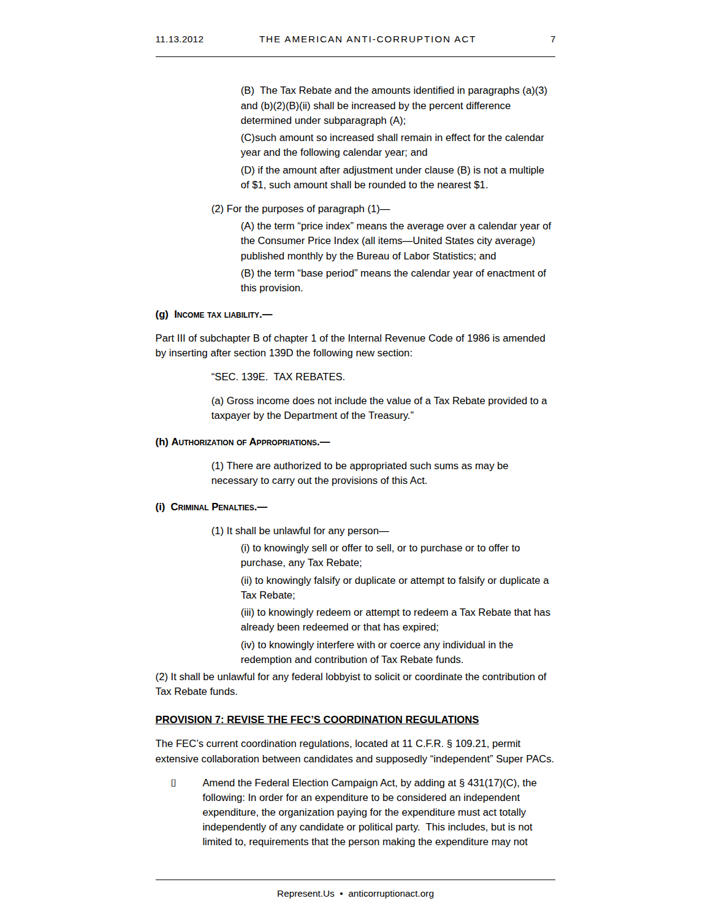11.13.2012
The American Anti-Corruption Act
7
(B) The Tax Rebate and the amounts identified in paragraphs (a)(3) and (b)(2)(B)(ii) shall be increased by the percent difference determined under subparagraph (A);
(C)such amount so increased shall remain in effect for the calendar year and the following calendar year; and
(D) if the amount after adjustment under clause (B) is not a multiple of $1, such amount shall be rounded to the nearest $1.
(2) For the purposes of paragraph (1)—
(A) the term “price index” means the average over a calendar year of the Consumer Price Index (all items—United States city average) published monthly by the Bureau of Labor Statistics; and
(B) the term “base period” means the calendar year of enactment of this provision.
(g) Income tax liability.—
Part III of subchapter B of chapter 1 of the Internal Revenue Code of 1986 is amended by inserting after section 139D the following new section:
“SEC. 139E. TAX REBATES.
(a) Gross income does not include the value of a Tax Rebate provided to a taxpayer by the Department of the Treasury.”
(h) Authorization of Appropriations.—
(1) There are authorized to be appropriated such sums as may be necessary to carry out the provisions of this Act.
(i) Criminal Penalties.—
(1) It shall be unlawful for any person—
(i) to knowingly sell or offer to sell, or to purchase or to offer to purchase, any Tax Rebate;
(ii) to knowingly falsify or duplicate or attempt to falsify or duplicate a Tax Rebate;
(iii) to knowingly redeem or attempt to redeem a Tax Rebate that has already been redeemed or that has expired;
(iv) to knowingly interfere with or coerce any individual in the redemption and contribution of Tax Rebate funds.
(2) It shall be unlawful for any federal lobbyist to solicit or coordinate the contribution of Tax Rebate funds.
PROVISION 7: REVISE THE FEC’S COORDINATION REGULATIONS
The FEC’s current coordination regulations, located at 11 C.F.R. § 109.21, permit extensive collaboration between candidates and supposedly “independent” Super PACs.
⌷
Amend the Federal Election Campaign Act, by adding at § 431(17)(C), the following: In order for an expenditure to be considered an independent expenditure, the organization paying for the expenditure must act totally independently of any candidate or political party. This includes, but is not limited to, requirements that the person making the expenditure may not
Represent.Us • anticorruptionact.org